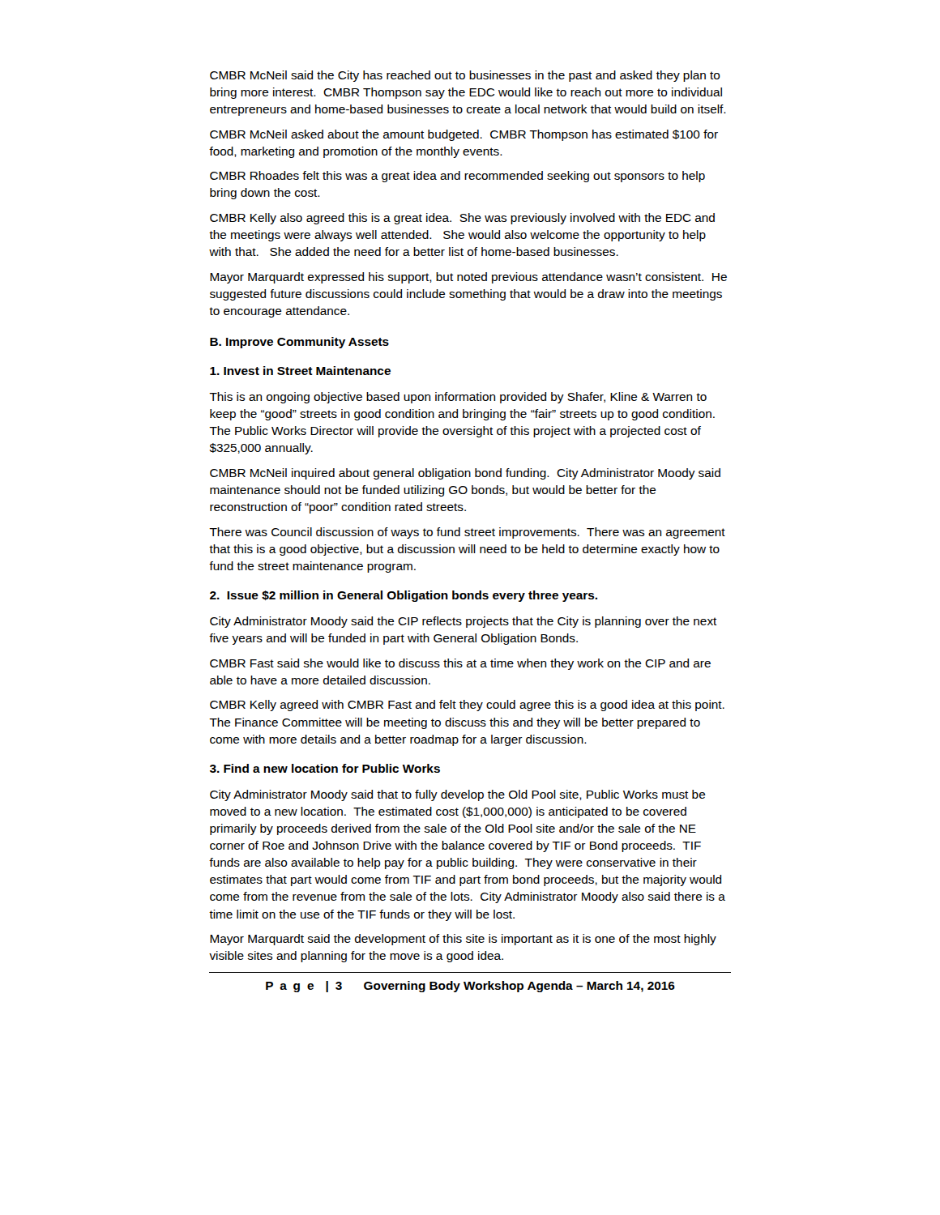CMBR McNeil said the City has reached out to businesses in the past and asked they plan to bring more interest. CMBR Thompson say the EDC would like to reach out more to individual entrepreneurs and home-based businesses to create a local network that would build on itself.
CMBR McNeil asked about the amount budgeted. CMBR Thompson has estimated $100 for food, marketing and promotion of the monthly events.
CMBR Rhoades felt this was a great idea and recommended seeking out sponsors to help bring down the cost.
CMBR Kelly also agreed this is a great idea. She was previously involved with the EDC and the meetings were always well attended. She would also welcome the opportunity to help with that. She added the need for a better list of home-based businesses.
Mayor Marquardt expressed his support, but noted previous attendance wasn’t consistent. He suggested future discussions could include something that would be a draw into the meetings to encourage attendance.
B. Improve Community Assets
1. Invest in Street Maintenance
This is an ongoing objective based upon information provided by Shafer, Kline & Warren to keep the “good” streets in good condition and bringing the “fair” streets up to good condition. The Public Works Director will provide the oversight of this project with a projected cost of $325,000 annually.
CMBR McNeil inquired about general obligation bond funding. City Administrator Moody said maintenance should not be funded utilizing GO bonds, but would be better for the reconstruction of “poor” condition rated streets.
There was Council discussion of ways to fund street improvements. There was an agreement that this is a good objective, but a discussion will need to be held to determine exactly how to fund the street maintenance program.
2. Issue $2 million in General Obligation bonds every three years.
City Administrator Moody said the CIP reflects projects that the City is planning over the next five years and will be funded in part with General Obligation Bonds.
CMBR Fast said she would like to discuss this at a time when they work on the CIP and are able to have a more detailed discussion.
CMBR Kelly agreed with CMBR Fast and felt they could agree this is a good idea at this point. The Finance Committee will be meeting to discuss this and they will be better prepared to come with more details and a better roadmap for a larger discussion.
3. Find a new location for Public Works
City Administrator Moody said that to fully develop the Old Pool site, Public Works must be moved to a new location. The estimated cost ($1,000,000) is anticipated to be covered primarily by proceeds derived from the sale of the Old Pool site and/or the sale of the NE corner of Roe and Johnson Drive with the balance covered by TIF or Bond proceeds. TIF funds are also available to help pay for a public building. They were conservative in their estimates that part would come from TIF and part from bond proceeds, but the majority would come from the revenue from the sale of the lots. City Administrator Moody also said there is a time limit on the use of the TIF funds or they will be lost.
Mayor Marquardt said the development of this site is important as it is one of the most highly visible sites and planning for the move is a good idea.
P a g e | 3 Governing Body Workshop Agenda – March 14, 2016